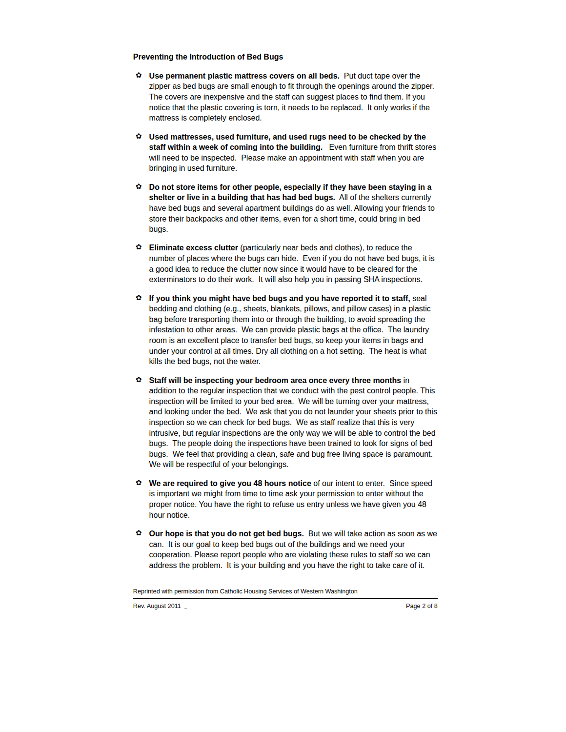Preventing the Introduction of Bed Bugs
Use permanent plastic mattress covers on all beds. Put duct tape over the zipper as bed bugs are small enough to fit through the openings around the zipper. The covers are inexpensive and the staff can suggest places to find them. If you notice that the plastic covering is torn, it needs to be replaced. It only works if the mattress is completely enclosed.
Used mattresses, used furniture, and used rugs need to be checked by the staff within a week of coming into the building. Even furniture from thrift stores will need to be inspected. Please make an appointment with staff when you are bringing in used furniture.
Do not store items for other people, especially if they have been staying in a shelter or live in a building that has had bed bugs. All of the shelters currently have bed bugs and several apartment buildings do as well. Allowing your friends to store their backpacks and other items, even for a short time, could bring in bed bugs.
Eliminate excess clutter (particularly near beds and clothes), to reduce the number of places where the bugs can hide. Even if you do not have bed bugs, it is a good idea to reduce the clutter now since it would have to be cleared for the exterminators to do their work. It will also help you in passing SHA inspections.
If you think you might have bed bugs and you have reported it to staff, seal bedding and clothing (e.g., sheets, blankets, pillows, and pillow cases) in a plastic bag before transporting them into or through the building, to avoid spreading the infestation to other areas. We can provide plastic bags at the office. The laundry room is an excellent place to transfer bed bugs, so keep your items in bags and under your control at all times. Dry all clothing on a hot setting. The heat is what kills the bed bugs, not the water.
Staff will be inspecting your bedroom area once every three months in addition to the regular inspection that we conduct with the pest control people. This inspection will be limited to your bed area. We will be turning over your mattress, and looking under the bed. We ask that you do not launder your sheets prior to this inspection so we can check for bed bugs. We as staff realize that this is very intrusive, but regular inspections are the only way we will be able to control the bed bugs. The people doing the inspections have been trained to look for signs of bed bugs. We feel that providing a clean, safe and bug free living space is paramount. We will be respectful of your belongings.
We are required to give you 48 hours notice of our intent to enter. Since speed is important we might from time to time ask your permission to enter without the proper notice. You have the right to refuse us entry unless we have given you 48 hour notice.
Our hope is that you do not get bed bugs. But we will take action as soon as we can. It is our goal to keep bed bugs out of the buildings and we need your cooperation. Please report people who are violating these rules to staff so we can address the problem. It is your building and you have the right to take care of it.
Reprinted with permission from Catholic Housing Services of Western Washington
Rev. August 2011 _ Page 2 of 8